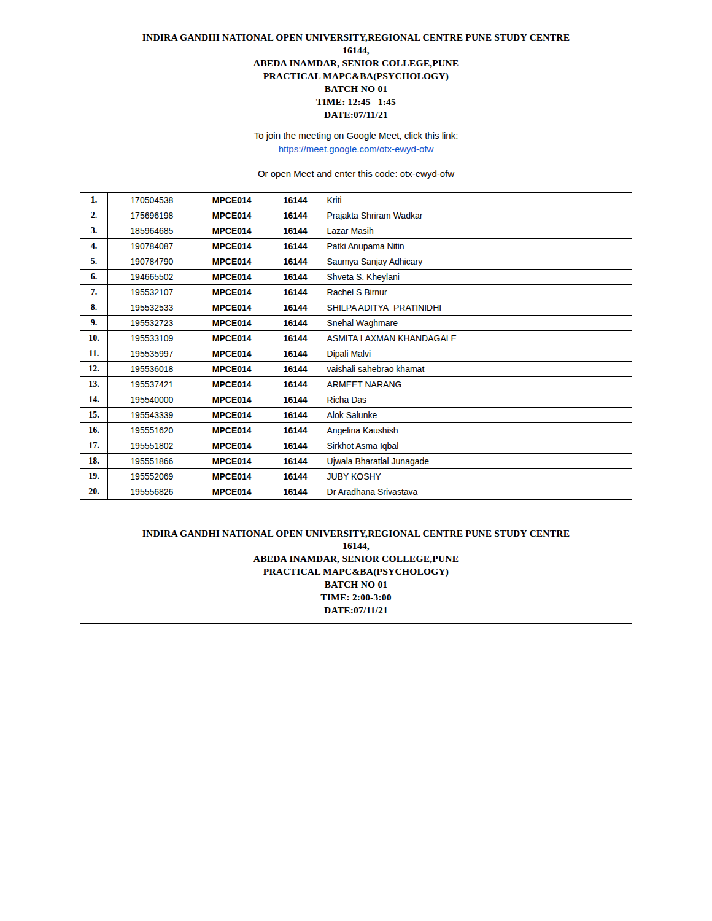INDIRA GANDHI NATIONAL OPEN UNIVERSITY,REGIONAL CENTRE PUNE STUDY CENTRE
16144,
ABEDA INAMDAR, SENIOR COLLEGE,PUNE
PRACTICAL MAPC&BA(PSYCHOLOGY)
BATCH NO 01
TIME: 12:45 –1:45
DATE:07/11/21
To join the meeting on Google Meet, click this link:
https://meet.google.com/otx-ewyd-ofw
Or open Meet and enter this code: otx-ewyd-ofw
| 1. | 170504538 | MPCE014 | 16144 | Kriti |
| 2. | 175696198 | MPCE014 | 16144 | Prajakta Shriram Wadkar |
| 3. | 185964685 | MPCE014 | 16144 | Lazar Masih |
| 4. | 190784087 | MPCE014 | 16144 | Patki Anupama Nitin |
| 5. | 190784790 | MPCE014 | 16144 | Saumya Sanjay Adhicary |
| 6. | 194665502 | MPCE014 | 16144 | Shveta S. Kheylani |
| 7. | 195532107 | MPCE014 | 16144 | Rachel S Birnur |
| 8. | 195532533 | MPCE014 | 16144 | SHILPA ADITYA PRATINIDHI |
| 9. | 195532723 | MPCE014 | 16144 | Snehal Waghmare |
| 10. | 195533109 | MPCE014 | 16144 | ASMITA LAXMAN KHANDAGALE |
| 11. | 195535997 | MPCE014 | 16144 | Dipali Malvi |
| 12. | 195536018 | MPCE014 | 16144 | vaishali sahebrao khamat |
| 13. | 195537421 | MPCE014 | 16144 | ARMEET NARANG |
| 14. | 195540000 | MPCE014 | 16144 | Richa Das |
| 15. | 195543339 | MPCE014 | 16144 | Alok Salunke |
| 16. | 195551620 | MPCE014 | 16144 | Angelina Kaushish |
| 17. | 195551802 | MPCE014 | 16144 | Sirkhot Asma Iqbal |
| 18. | 195551866 | MPCE014 | 16144 | Ujwala Bharatlal Junagade |
| 19. | 195552069 | MPCE014 | 16144 | JUBY KOSHY |
| 20. | 195556826 | MPCE014 | 16144 | Dr Aradhana Srivastava |
INDIRA GANDHI NATIONAL OPEN UNIVERSITY,REGIONAL CENTRE PUNE STUDY CENTRE
16144,
ABEDA INAMDAR, SENIOR COLLEGE,PUNE
PRACTICAL MAPC&BA(PSYCHOLOGY)
BATCH NO 01
TIME: 2:00-3:00
DATE:07/11/21